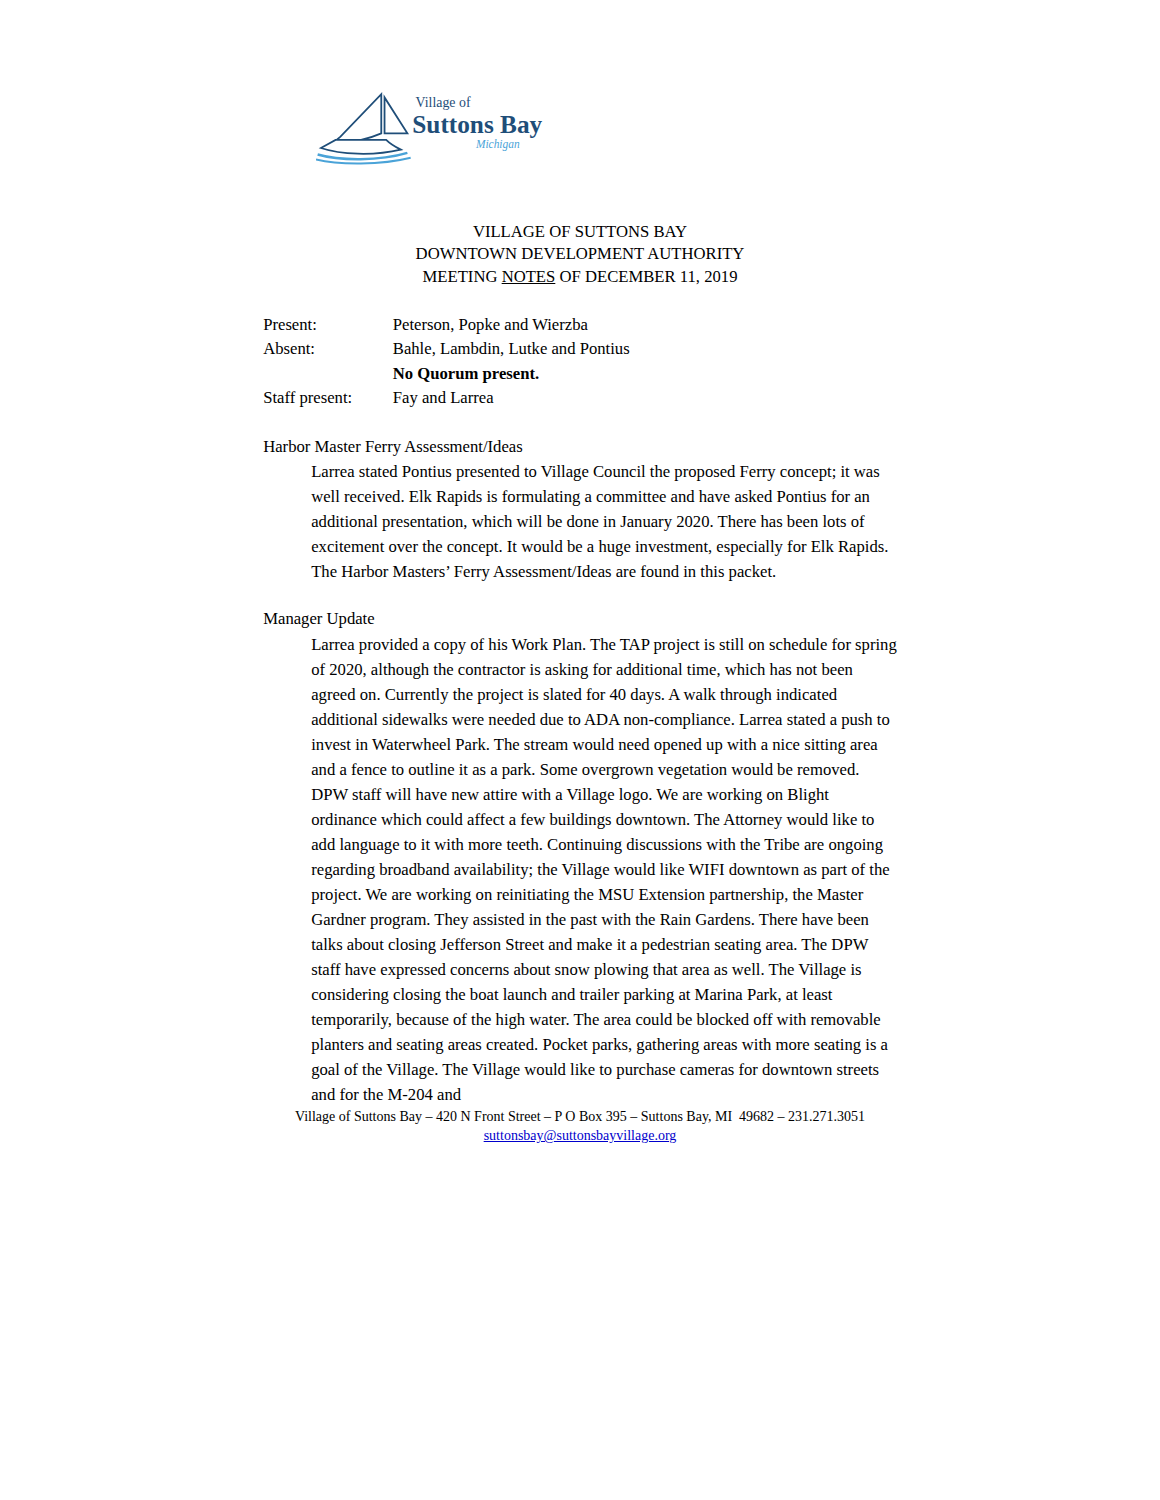Village of Suttons Bay Michigan
VILLAGE OF SUTTONS BAY
DOWNTOWN DEVELOPMENT AUTHORITY
MEETING NOTES OF DECEMBER 11, 2019
| Present: | Peterson, Popke and Wierzba |
| Absent: | Bahle, Lambdin, Lutke and Pontius |
No Quorum present.
| Staff present: | Fay and Larrea |
Harbor Master Ferry Assessment/Ideas
Larrea stated Pontius presented to Village Council the proposed Ferry concept; it was well received. Elk Rapids is formulating a committee and have asked Pontius for an additional presentation, which will be done in January 2020. There has been lots of excitement over the concept. It would be a huge investment, especially for Elk Rapids. The Harbor Masters’ Ferry Assessment/Ideas are found in this packet.
Manager Update
Larrea provided a copy of his Work Plan. The TAP project is still on schedule for spring of 2020, although the contractor is asking for additional time, which has not been agreed on. Currently the project is slated for 40 days. A walk through indicated additional sidewalks were needed due to ADA non-compliance. Larrea stated a push to invest in Waterwheel Park. The stream would need opened up with a nice sitting area and a fence to outline it as a park. Some overgrown vegetation would be removed. DPW staff will have new attire with a Village logo. We are working on Blight ordinance which could affect a few buildings downtown. The Attorney would like to add language to it with more teeth. Continuing discussions with the Tribe are ongoing regarding broadband availability; the Village would like WIFI downtown as part of the project. We are working on reinitiating the MSU Extension partnership, the Master Gardner program. They assisted in the past with the Rain Gardens. There have been talks about closing Jefferson Street and make it a pedestrian seating area. The DPW staff have expressed concerns about snow plowing that area as well. The Village is considering closing the boat launch and trailer parking at Marina Park, at least temporarily, because of the high water. The area could be blocked off with removable planters and seating areas created. Pocket parks, gathering areas with more seating is a goal of the Village. The Village would like to purchase cameras for downtown streets and for the M-204 and
Village of Suttons Bay – 420 N Front Street – P O Box 395 – Suttons Bay, MI 49682 – 231.271.3051
suttonsbay@suttonsbayvillage.org